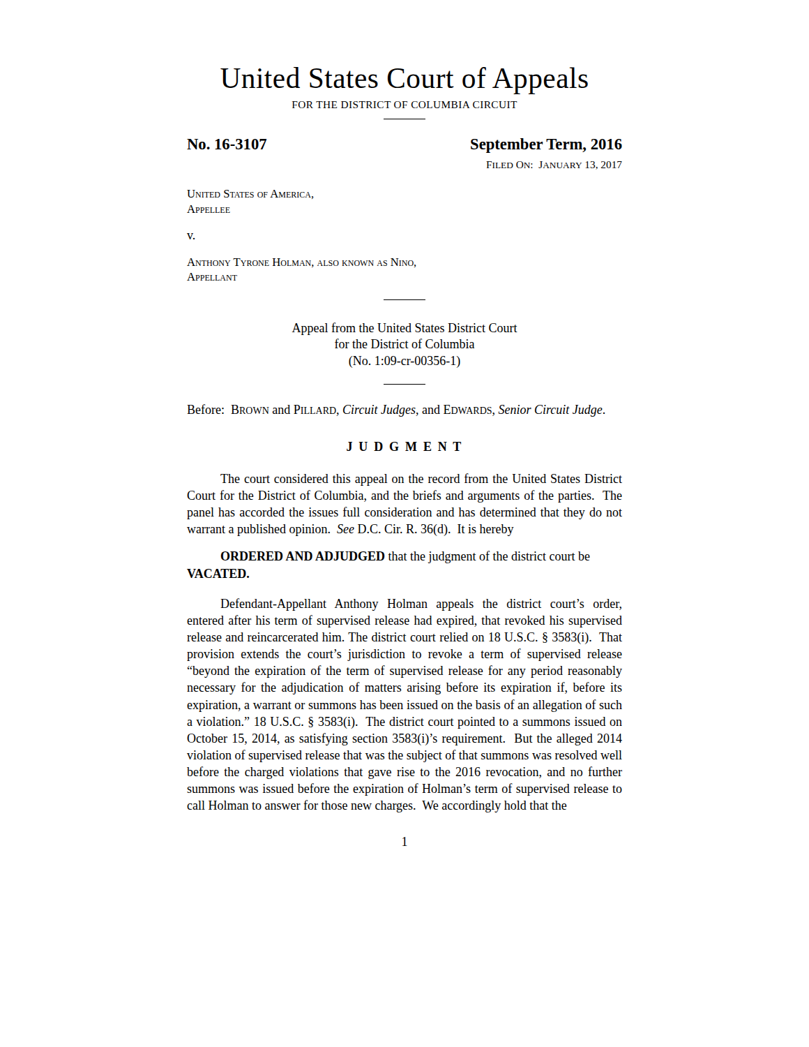United States Court of Appeals
FOR THE DISTRICT OF COLUMBIA CIRCUIT
| No. 16-3107 | September Term, 2016 F ILED O N : J ANUARY 13, 2017 |
United States of America,
Appellee
v.
Anthony Tyrone Holman, also known as Nino,
Appellant
Appeal from the United States District Court
for the District of Columbia
(No. 1:09-cr-00356-1)
Before: BROWN and PILLARD, Circuit Judges, and EDWARDS, Senior Circuit Judge.
J U D G M E N T
The court considered this appeal on the record from the United States District Court for the District of Columbia, and the briefs and arguments of the parties. The panel has accorded the issues full consideration and has determined that they do not warrant a published opinion. See D.C. Cir. R. 36(d). It is hereby
ORDERED AND ADJUDGED that the judgment of the district court be VACATED.
Defendant-Appellant Anthony Holman appeals the district court’s order, entered after his term of supervised release had expired, that revoked his supervised release and reincarcerated him. The district court relied on 18 U.S.C. § 3583(i). That provision extends the court’s jurisdiction to revoke a term of supervised release “beyond the expiration of the term of supervised release for any period reasonably necessary for the adjudication of matters arising before its expiration if, before its expiration, a warrant or summons has been issued on the basis of an allegation of such a violation.” 18 U.S.C. § 3583(i). The district court pointed to a summons issued on October 15, 2014, as satisfying section 3583(i)’s requirement. But the alleged 2014 violation of supervised release that was the subject of that summons was resolved well before the charged violations that gave rise to the 2016 revocation, and no further summons was issued before the expiration of Holman’s term of supervised release to call Holman to answer for those new charges. We accordingly hold that the
1